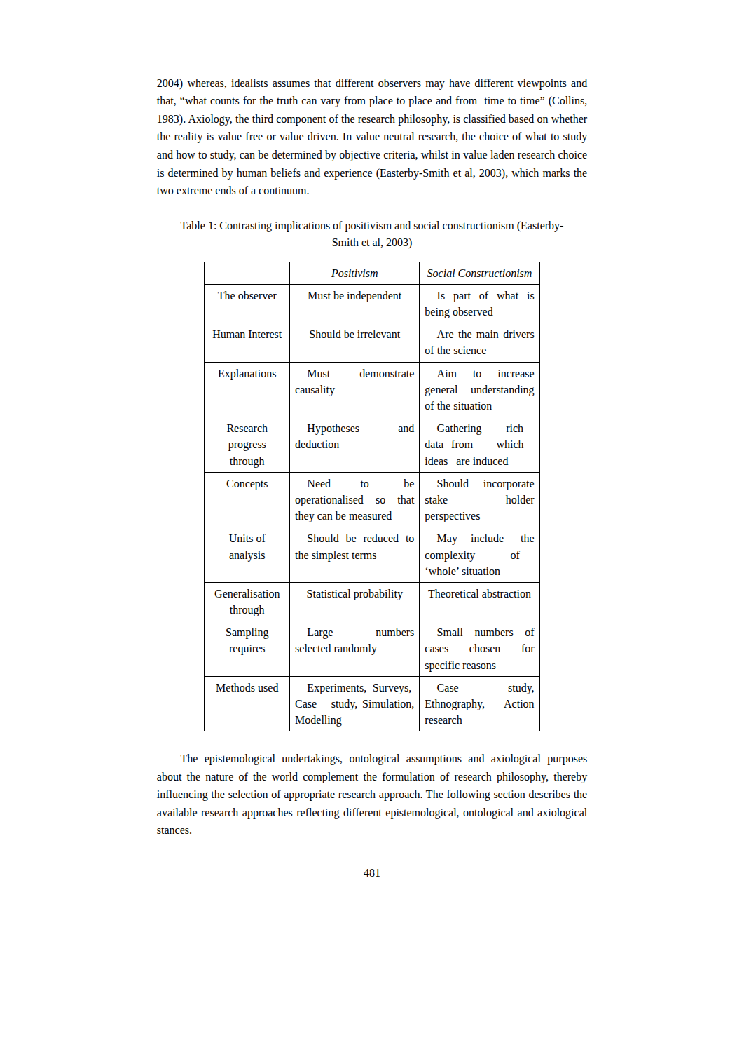2004) whereas, idealists assumes that different observers may have different viewpoints and that, “what counts for the truth can vary from place to place and from time to time” (Collins, 1983). Axiology, the third component of the research philosophy, is classified based on whether the reality is value free or value driven. In value neutral research, the choice of what to study and how to study, can be determined by objective criteria, whilst in value laden research choice is determined by human beliefs and experience (Easterby-Smith et al, 2003), which marks the two extreme ends of a continuum.
Table 1: Contrasting implications of positivism and social constructionism (Easterby-
Smith et al, 2003)
| | Positivism | Social Constructionism |
| The observer | Must be independent | Is part of what is being observed |
| Human Interest | Should be irrelevant | Are the main drivers of the science |
| Explanations | Must demonstrate causality | Aim to increase general understanding of the situation |
| Research progress through | Hypotheses and deduction | Gathering rich data from which ideas are induced |
| Concepts | Need to be operationalised so that they can be measured | Should incorporate stake holder perspectives |
| Units of analysis | Should be reduced to the simplest terms | May include the complexity of ‘whole’ situation |
| Generalisation through | Statistical probability | Theoretical abstraction |
| Sampling requires | Large numbers selected randomly | Small numbers of cases chosen for specific reasons |
| Methods used | Experiments, Surveys, Case study, Simulation, Modelling | Case study, Ethnography, Action research |
The epistemological undertakings, ontological assumptions and axiological purposes about the nature of the world complement the formulation of research philosophy, thereby influencing the selection of appropriate research approach. The following section describes the available research approaches reflecting different epistemological, ontological and axiological stances.
481